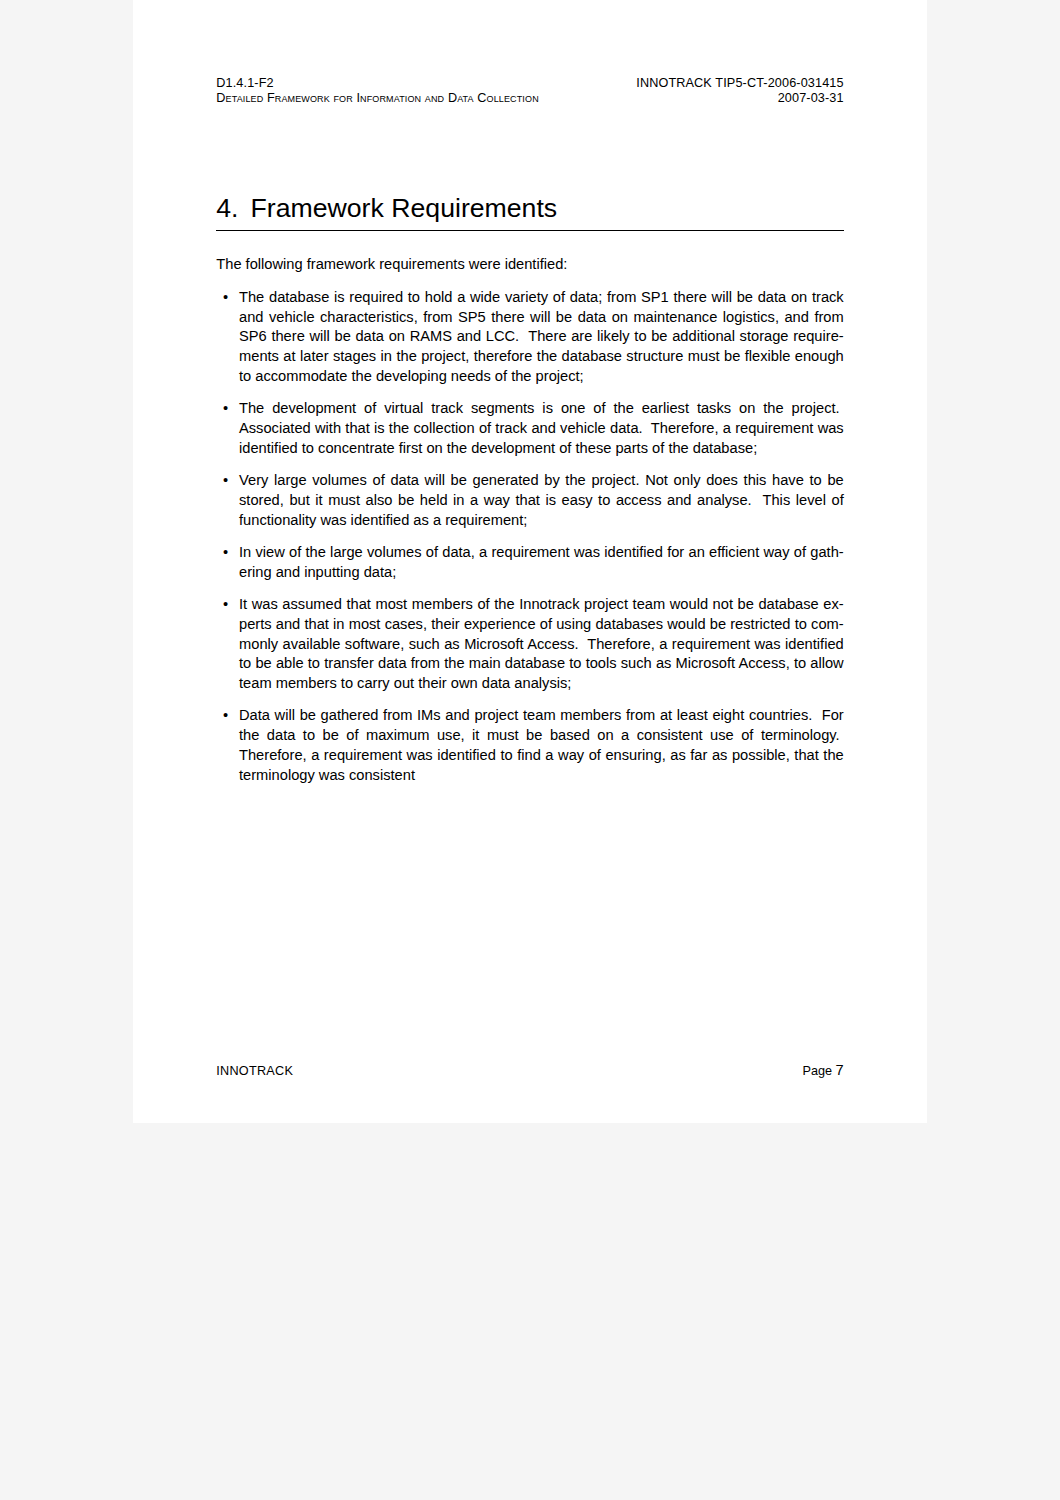| D1.4.1-F2 | INNOTRACK TIP5-CT-2006-031415 |
| Detailed Framework for Information and Data Collection | 2007-03-31 |
4. Framework Requirements
The following framework requirements were identified:
The database is required to hold a wide variety of data; from SP1 there will be data on track and vehicle characteristics, from SP5 there will be data on maintenance logistics, and from SP6 there will be data on RAMS and LCC. There are likely to be additional storage requirements at later stages in the project, therefore the database structure must be flexible enough to accommodate the developing needs of the project;
The development of virtual track segments is one of the earliest tasks on the project. Associated with that is the collection of track and vehicle data. Therefore, a requirement was identified to concentrate first on the development of these parts of the database;
Very large volumes of data will be generated by the project. Not only does this have to be stored, but it must also be held in a way that is easy to access and analyse. This level of functionality was identified as a requirement;
In view of the large volumes of data, a requirement was identified for an efficient way of gathering and inputting data;
It was assumed that most members of the Innotrack project team would not be database experts and that in most cases, their experience of using databases would be restricted to commonly available software, such as Microsoft Access. Therefore, a requirement was identified to be able to transfer data from the main database to tools such as Microsoft Access, to allow team members to carry out their own data analysis;
Data will be gathered from IMs and project team members from at least eight countries. For the data to be of maximum use, it must be based on a consistent use of terminology. Therefore, a requirement was identified to find a way of ensuring, as far as possible, that the terminology was consistent
| INNOTRACK | Page 7 |